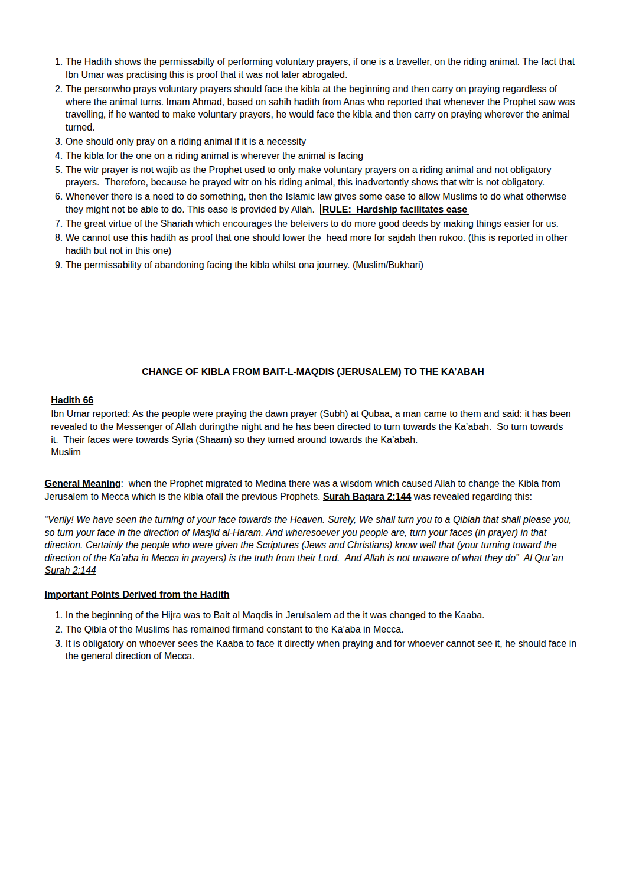The Hadith shows the permissabilty of performing voluntary prayers, if one is a traveller, on the riding animal. The fact that Ibn Umar was practising this is proof that it was not later abrogated.
The personwho prays voluntary prayers should face the kibla at the beginning and then carry on praying regardless of where the animal turns. Imam Ahmad, based on sahih hadith from Anas who reported that whenever the Prophet saw was travelling, if he wanted to make voluntary prayers, he would face the kibla and then carry on praying wherever the animal turned.
One should only pray on a riding animal if it is a necessity
The kibla for the one on a riding animal is wherever the animal is facing
The witr prayer is not wajib as the Prophet used to only make voluntary prayers on a riding animal and not obligatory prayers. Therefore, because he prayed witr on his riding animal, this inadvertently shows that witr is not obligatory.
Whenever there is a need to do something, then the Islamic law gives some ease to allow Muslims to do what otherwise they might not be able to do. This ease is provided by Allah. RULE: Hardship facilitates ease
The great virtue of the Shariah which encourages the beleivers to do more good deeds by making things easier for us.
We cannot use this hadith as proof that one should lower the head more for sajdah then rukoo. (this is reported in other hadith but not in this one)
The permissability of abandoning facing the kibla whilst ona journey. (Muslim/Bukhari)
CHANGE OF KIBLA FROM BAIT-L-MAQDIS (JERUSALEM) TO THE KA’ABAH
Hadith 66
Ibn Umar reported: As the people were praying the dawn prayer (Subh) at Qubaa, a man came to them and said: it has been revealed to the Messenger of Allah duringthe night and he has been directed to turn towards the Ka’abah. So turn towards it. Their faces were towards Syria (Shaam) so they turned around towards the Ka’abah.
Muslim
General Meaning: when the Prophet migrated to Medina there was a wisdom which caused Allah to change the Kibla from Jerusalem to Mecca which is the kibla ofall the previous Prophets. Surah Baqara 2:144 was revealed regarding this:
“Verily! We have seen the turning of your face towards the Heaven. Surely, We shall turn you to a Qiblah that shall please you, so turn your face in the direction of Masjid al-Haram. And wheresoever you people are, turn your faces (in prayer) in that direction. Certainly the people who were given the Scriptures (Jews and Christians) know well that (your turning toward the direction of the Ka’aba in Mecca in prayers) is the truth from their Lord. And Allah is not unaware of what they do” Al Qur’an Surah 2:144
Important Points Derived from the Hadith
In the beginning of the Hijra was to Bait al Maqdis in Jerulsalem ad the it was changed to the Kaaba.
The Qibla of the Muslims has remained firmand constant to the Ka’aba in Mecca.
It is obligatory on whoever sees the Kaaba to face it directly when praying and for whoever cannot see it, he should face in the general direction of Mecca.